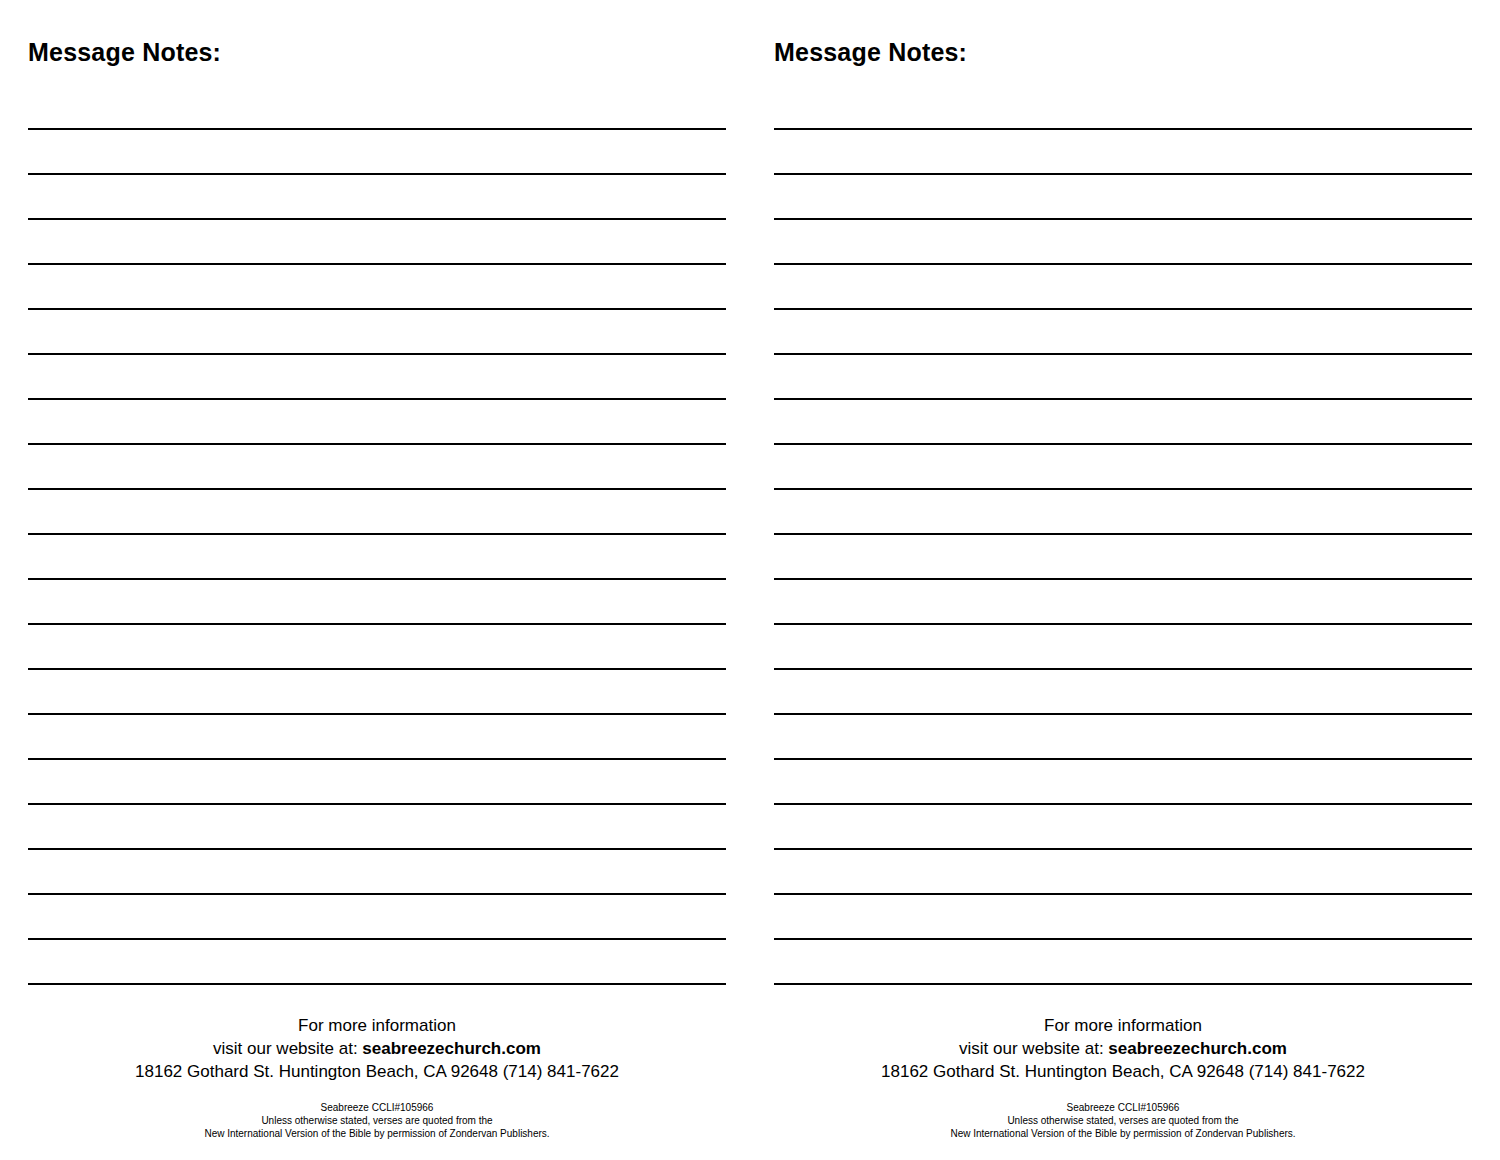Message Notes:
For more information
visit our website at: seabreezechurch.com
18162 Gothard St. Huntington Beach, CA 92648 (714) 841-7622
Seabreeze CCLI#105966
Unless otherwise stated, verses are quoted from the
New International Version of the Bible by permission of Zondervan Publishers.
Message Notes:
For more information
visit our website at: seabreezechurch.com
18162 Gothard St. Huntington Beach, CA 92648 (714) 841-7622
Seabreeze CCLI#105966
Unless otherwise stated, verses are quoted from the
New International Version of the Bible by permission of Zondervan Publishers.